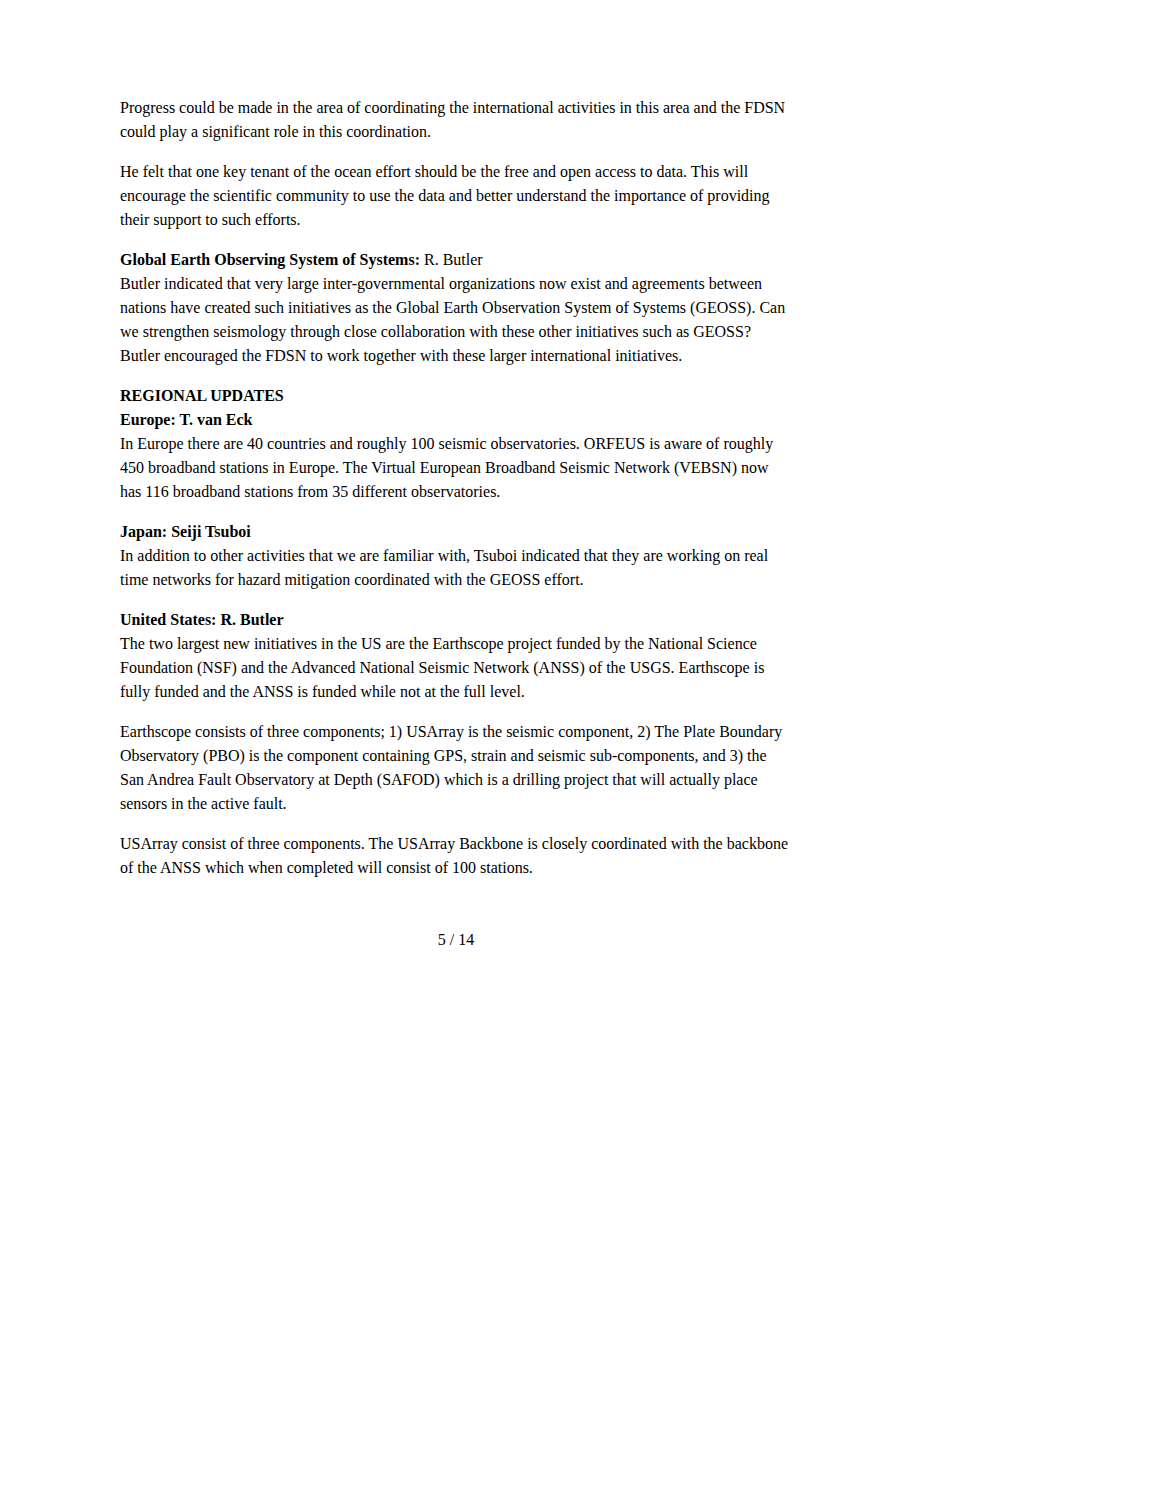Progress could be made in the area of coordinating the international activities in this area and the FDSN could play a significant role in this coordination.
He felt that one key tenant of the ocean effort should be the free and open access to data. This will encourage the scientific community to use the data and better understand the importance of providing their support to such efforts.
Global Earth Observing System of Systems: R. Butler
Butler indicated that very large inter-governmental organizations now exist and agreements between nations have created such initiatives as the Global Earth Observation System of Systems (GEOSS). Can we strengthen seismology through close collaboration with these other initiatives such as GEOSS? Butler encouraged the FDSN to work together with these larger international initiatives.
REGIONAL UPDATES
Europe: T. van Eck
In Europe there are 40 countries and roughly 100 seismic observatories. ORFEUS is aware of roughly 450 broadband stations in Europe. The Virtual European Broadband Seismic Network (VEBSN) now has 116 broadband stations from 35 different observatories.
Japan: Seiji Tsuboi
In addition to other activities that we are familiar with, Tsuboi indicated that they are working on real time networks for hazard mitigation coordinated with the GEOSS effort.
United States: R. Butler
The two largest new initiatives in the US are the Earthscope project funded by the National Science Foundation (NSF) and the Advanced National Seismic Network (ANSS) of the USGS. Earthscope is fully funded and the ANSS is funded while not at the full level.
Earthscope consists of three components; 1) USArray is the seismic component, 2) The Plate Boundary Observatory (PBO) is the component containing GPS, strain and seismic sub-components, and 3) the San Andrea Fault Observatory at Depth (SAFOD) which is a drilling project that will actually place sensors in the active fault.
USArray consist of three components. The USArray Backbone is closely coordinated with the backbone of the ANSS which when completed will consist of 100 stations.
5 / 14